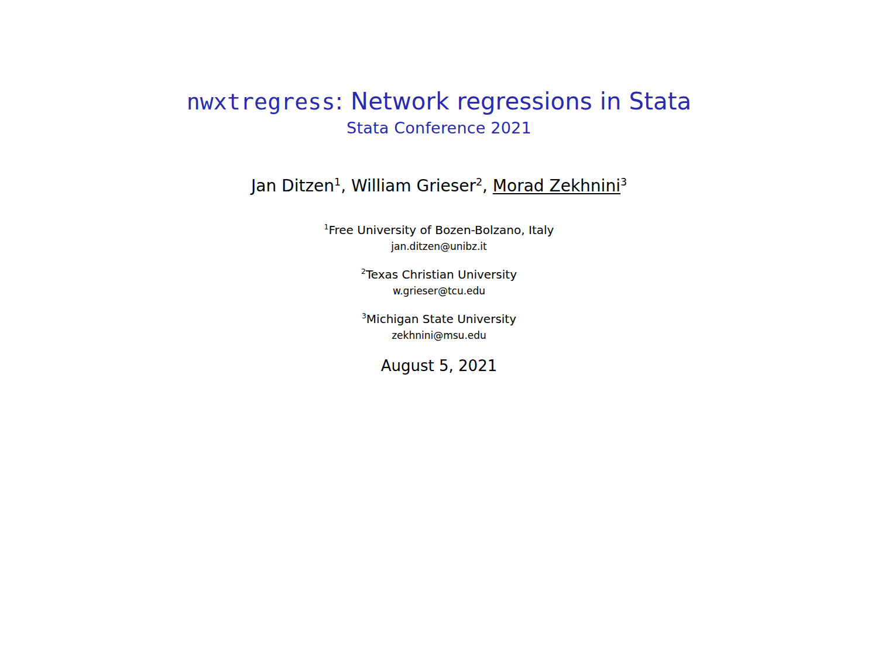nwxtregress: Network regressions in Stata
Stata Conference 2021
Jan Ditzen1, William Grieser2, Morad Zekhnini3
1Free University of Bozen-Bolzano, Italy
jan.ditzen@unibz.it
2Texas Christian University
w.grieser@tcu.edu
3Michigan State University
zekhnini@msu.edu
August 5, 2021